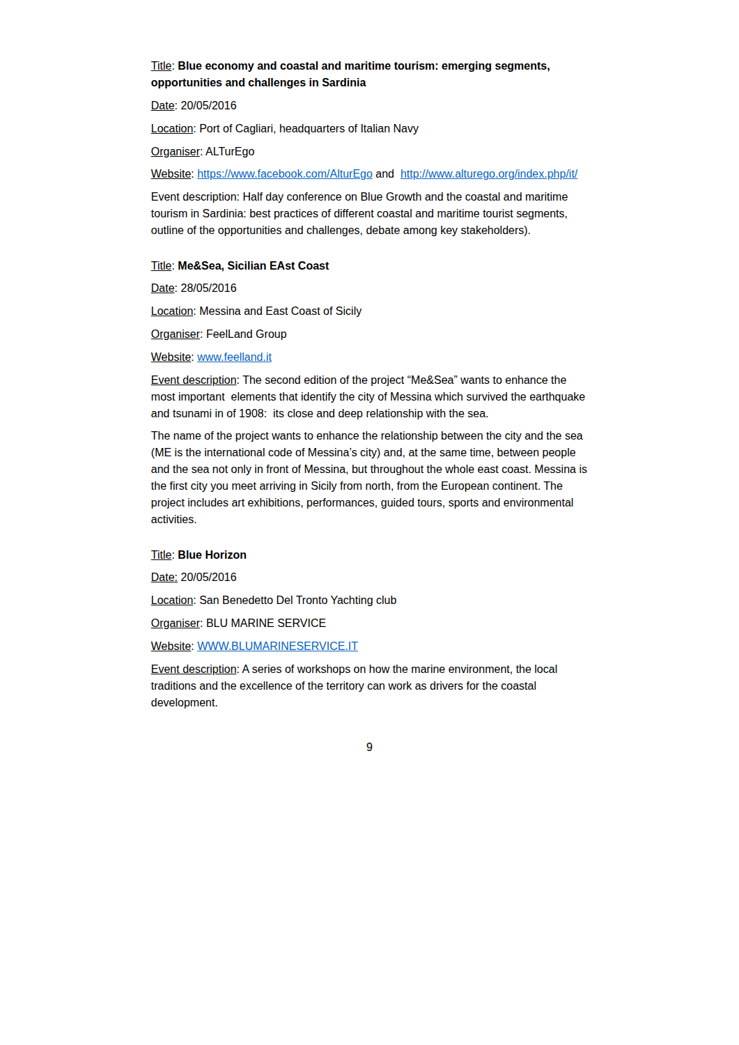Title: Blue economy and coastal and maritime tourism: emerging segments, opportunities and challenges in Sardinia
Date: 20/05/2016
Location: Port of Cagliari, headquarters of Italian Navy
Organiser: ALTurEgo
Website: https://www.facebook.com/AlturEgo and http://www.alturego.org/index.php/it/
Event description: Half day conference on Blue Growth and the coastal and maritime tourism in Sardinia: best practices of different coastal and maritime tourist segments, outline of the opportunities and challenges, debate among key stakeholders).
Title: Me&Sea, Sicilian EAst Coast
Date: 28/05/2016
Location: Messina and East Coast of Sicily
Organiser: FeelLand Group
Website: www.feelland.it
Event description: The second edition of the project “Me&Sea” wants to enhance the most important elements that identify the city of Messina which survived the earthquake and tsunami in of 1908: its close and deep relationship with the sea.
The name of the project wants to enhance the relationship between the city and the sea (ME is the international code of Messina’s city) and, at the same time, between people and the sea not only in front of Messina, but throughout the whole east coast. Messina is the first city you meet arriving in Sicily from north, from the European continent. The project includes art exhibitions, performances, guided tours, sports and environmental activities.
Title: Blue Horizon
Date: 20/05/2016
Location: San Benedetto Del Tronto Yachting club
Organiser: BLU MARINE SERVICE
Website: WWW.BLUMARINESERVICE.IT
Event description: A series of workshops on how the marine environment, the local traditions and the excellence of the territory can work as drivers for the coastal development.
9